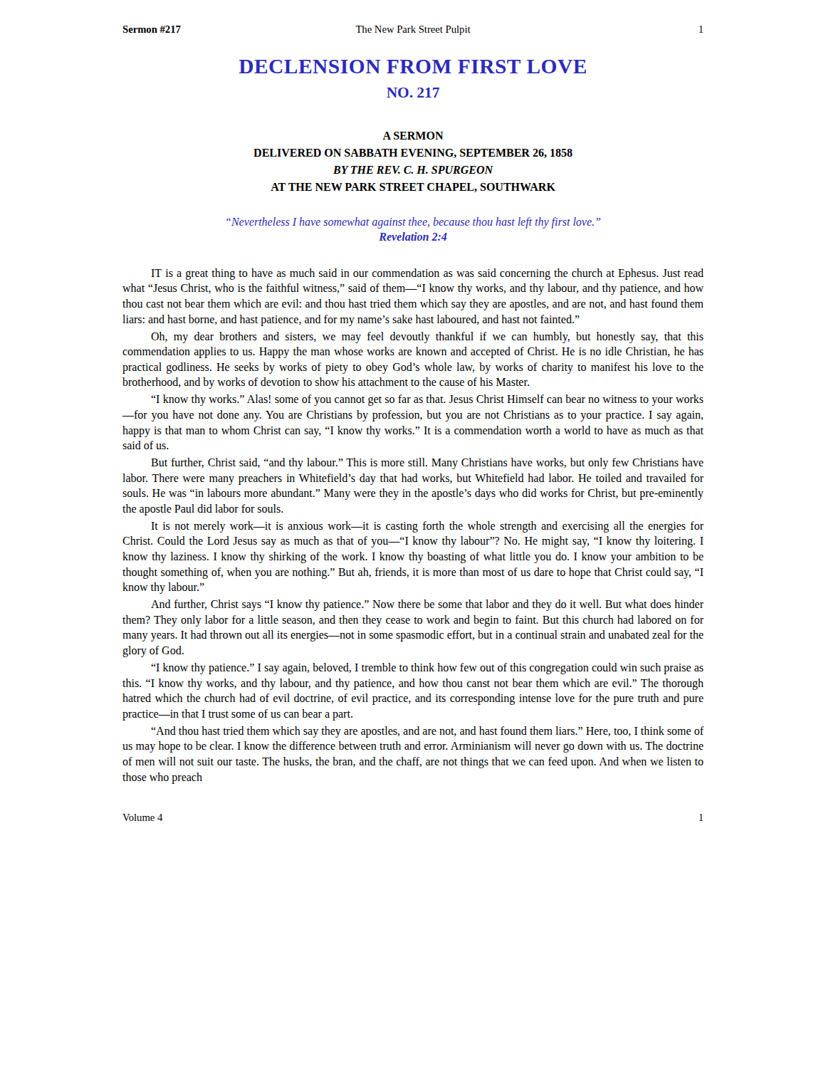Sermon #217
The New Park Street Pulpit
1
DECLENSION FROM FIRST LOVE
NO. 217
A SERMON
DELIVERED ON SABBATH EVENING, SEPTEMBER 26, 1858
BY THE REV. C. H. SPURGEON
AT THE NEW PARK STREET CHAPEL, SOUTHWARK
“Nevertheless I have somewhat against thee, because thou hast left thy first love.” Revelation 2:4
IT is a great thing to have as much said in our commendation as was said concerning the church at Ephesus. Just read what “Jesus Christ, who is the faithful witness,” said of them—“I know thy works, and thy labour, and thy patience, and how thou cast not bear them which are evil: and thou hast tried them which say they are apostles, and are not, and hast found them liars: and hast borne, and hast patience, and for my name’s sake hast laboured, and hast not fainted.”
Oh, my dear brothers and sisters, we may feel devoutly thankful if we can humbly, but honestly say, that this commendation applies to us. Happy the man whose works are known and accepted of Christ. He is no idle Christian, he has practical godliness. He seeks by works of piety to obey God’s whole law, by works of charity to manifest his love to the brotherhood, and by works of devotion to show his attachment to the cause of his Master.
“I know thy works.” Alas! some of you cannot get so far as that. Jesus Christ Himself can bear no witness to your works—for you have not done any. You are Christians by profession, but you are not Christians as to your practice. I say again, happy is that man to whom Christ can say, “I know thy works.” It is a commendation worth a world to have as much as that said of us.
But further, Christ said, “and thy labour.” This is more still. Many Christians have works, but only few Christians have labor. There were many preachers in Whitefield’s day that had works, but Whitefield had labor. He toiled and travailed for souls. He was “in labours more abundant.” Many were they in the apostle’s days who did works for Christ, but pre-eminently the apostle Paul did labor for souls.
It is not merely work—it is anxious work—it is casting forth the whole strength and exercising all the energies for Christ. Could the Lord Jesus say as much as that of you—“I know thy labour”? No. He might say, “I know thy loitering. I know thy laziness. I know thy shirking of the work. I know thy boasting of what little you do. I know your ambition to be thought something of, when you are nothing.” But ah, friends, it is more than most of us dare to hope that Christ could say, “I know thy labour.”
And further, Christ says “I know thy patience.” Now there be some that labor and they do it well. But what does hinder them? They only labor for a little season, and then they cease to work and begin to faint. But this church had labored on for many years. It had thrown out all its energies—not in some spasmodic effort, but in a continual strain and unabated zeal for the glory of God.
“I know thy patience.” I say again, beloved, I tremble to think how few out of this congregation could win such praise as this. “I know thy works, and thy labour, and thy patience, and how thou canst not bear them which are evil.” The thorough hatred which the church had of evil doctrine, of evil practice, and its corresponding intense love for the pure truth and pure practice—in that I trust some of us can bear a part.
“And thou hast tried them which say they are apostles, and are not, and hast found them liars.” Here, too, I think some of us may hope to be clear. I know the difference between truth and error. Arminianism will never go down with us. The doctrine of men will not suit our taste. The husks, the bran, and the chaff, are not things that we can feed upon. And when we listen to those who preach
Volume 4
1